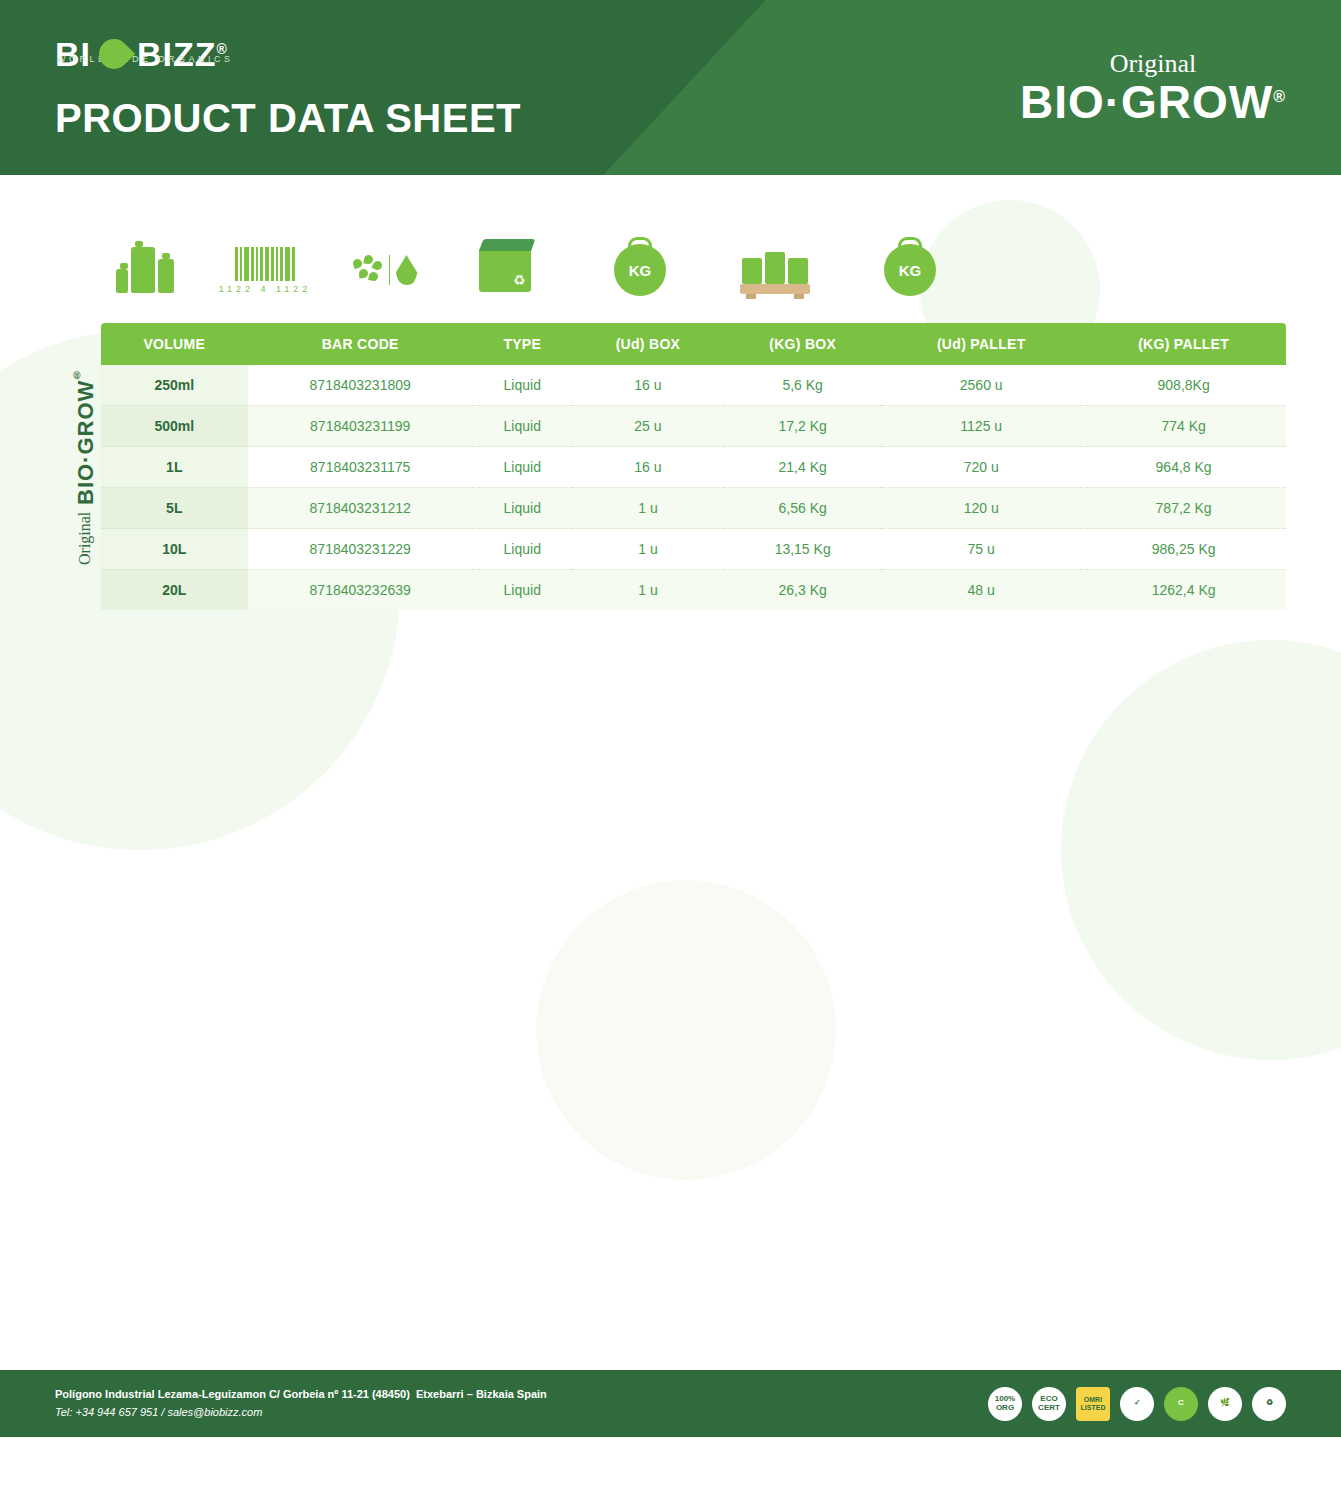BI BIZZ®
WORLD WIDE ORGANICS
PRODUCT DATA SHEET
Original BIO·GROW®
1122 4 1122
KG
KG
Original BIO·GROW®
| VOLUME | BAR CODE | TYPE | (Ud) BOX | (KG) BOX | (Ud) PALLET | (KG) PALLET |
| --- | --- | --- | --- | --- | --- | --- |
| 250ml | 8718403231809 | Liquid | 16 u | 5,6 Kg | 2560 u | 908,8Kg |
| 500ml | 8718403231199 | Liquid | 25 u | 17,2 Kg | 1125 u | 774 Kg |
| 1L | 8718403231175 | Liquid | 16 u | 21,4 Kg | 720 u | 964,8 Kg |
| 5L | 8718403231212 | Liquid | 1 u | 6,56 Kg | 120 u | 787,2 Kg |
| 10L | 8718403231229 | Liquid | 1 u | 13,15 Kg | 75 u | 986,25 Kg |
| 20L | 8718403232639 | Liquid | 1 u | 26,3 Kg | 48 u | 1262,4 Kg |
Polígono Industrial Lezama-Leguizamon C/ Gorbeia nº 11-21 (48450) Etxebarri – Bizkaia Spain
Tel: +34 944 657 951 / sales@biobizz.com
100%
ORG
ECO
CERT
OMRI
LISTED
✓
C
🌿
♻